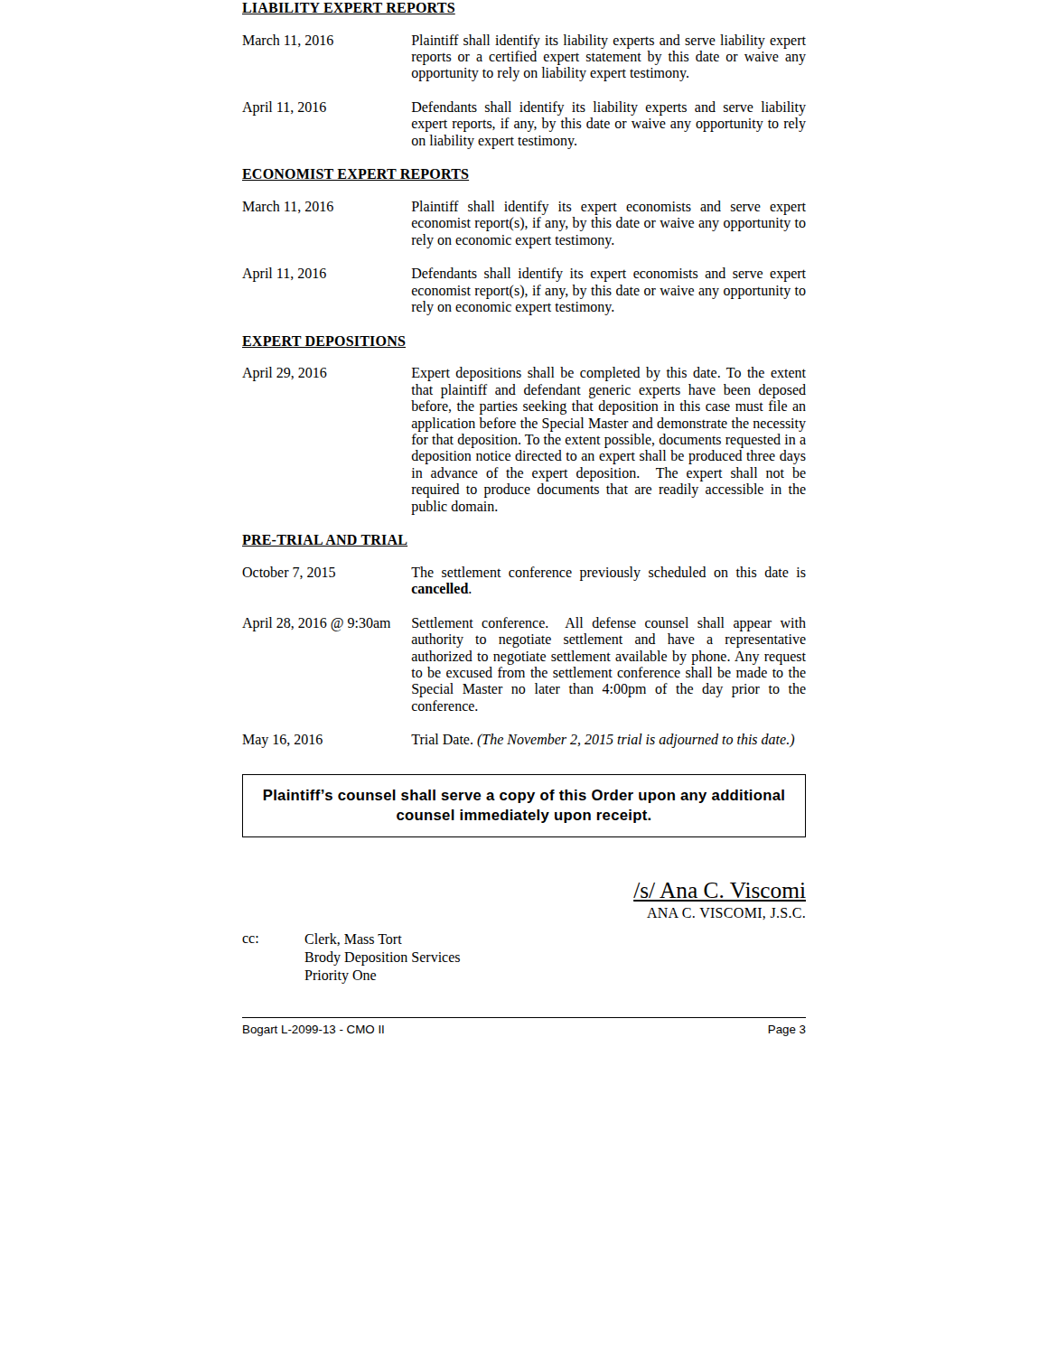Liability Expert Reports
March 11, 2016
Plaintiff shall identify its liability experts and serve liability expert reports or a certified expert statement by this date or waive any opportunity to rely on liability expert testimony.
April 11, 2016
Defendants shall identify its liability experts and serve liability expert reports, if any, by this date or waive any opportunity to rely on liability expert testimony.
Economist Expert Reports
March 11, 2016
Plaintiff shall identify its expert economists and serve expert economist report(s), if any, by this date or waive any opportunity to rely on economic expert testimony.
April 11, 2016
Defendants shall identify its expert economists and serve expert economist report(s), if any, by this date or waive any opportunity to rely on economic expert testimony.
Expert Depositions
April 29, 2016
Expert depositions shall be completed by this date. To the extent that plaintiff and defendant generic experts have been deposed before, the parties seeking that deposition in this case must file an application before the Special Master and demonstrate the necessity for that deposition. To the extent possible, documents requested in a deposition notice directed to an expert shall be produced three days in advance of the expert deposition. The expert shall not be required to produce documents that are readily accessible in the public domain.
Pre-Trial and Trial
October 7, 2015
The settlement conference previously scheduled on this date is cancelled.
April 28, 2016 @ 9:30am
Settlement conference. All defense counsel shall appear with authority to negotiate settlement and have a representative authorized to negotiate settlement available by phone. Any request to be excused from the settlement conference shall be made to the Special Master no later than 4:00pm of the day prior to the conference.
May 16, 2016
Trial Date. (The November 2, 2015 trial is adjourned to this date.)
Plaintiff’s counsel shall serve a copy of this Order upon any additional counsel immediately upon receipt.
/s/ Ana C. Viscomi ANA C. VISCOMI, J.S.C.
cc:
Clerk, Mass Tort
Brody Deposition Services
Priority One
Bogart L-2099-13 - CMO II Page 3